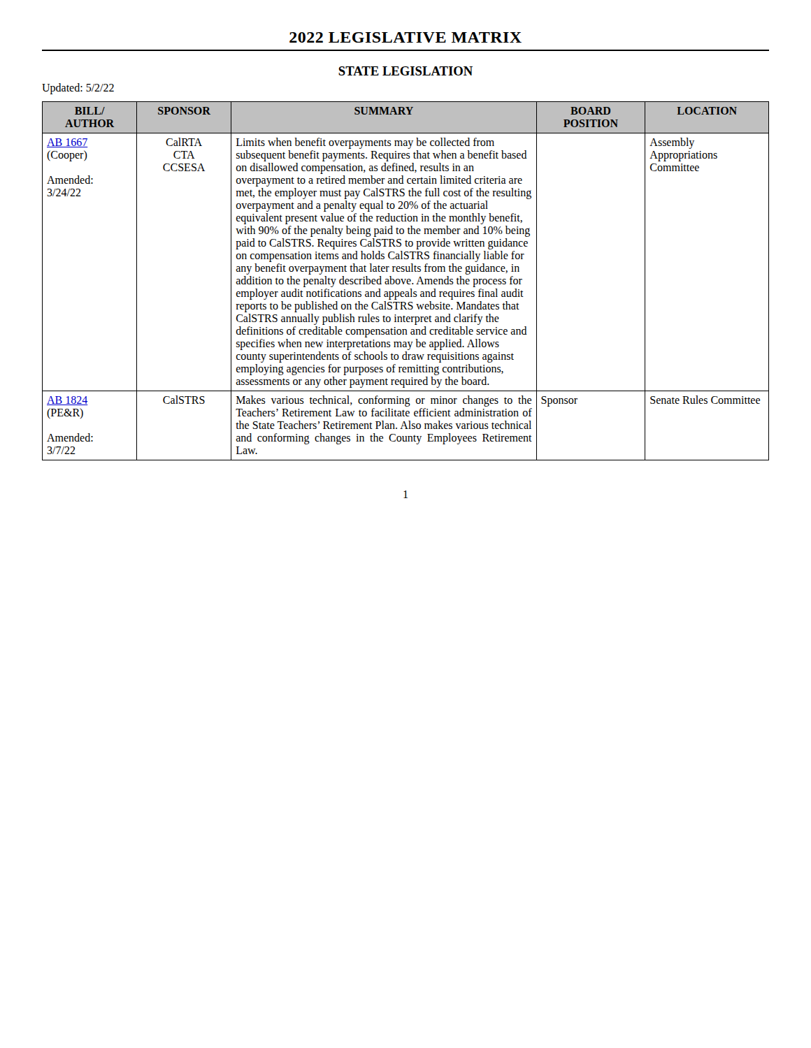2022 LEGISLATIVE MATRIX
STATE LEGISLATION
Updated: 5/2/22
| BILL/ AUTHOR | SPONSOR | SUMMARY | BOARD POSITION | LOCATION |
| --- | --- | --- | --- | --- |
| AB 1667 (Cooper) Amended: 3/24/22 | CalRTA CTA CCSESA | Limits when benefit overpayments may be collected from subsequent benefit payments. Requires that when a benefit based on disallowed compensation, as defined, results in an overpayment to a retired member and certain limited criteria are met, the employer must pay CalSTRS the full cost of the resulting overpayment and a penalty equal to 20% of the actuarial equivalent present value of the reduction in the monthly benefit, with 90% of the penalty being paid to the member and 10% being paid to CalSTRS. Requires CalSTRS to provide written guidance on compensation items and holds CalSTRS financially liable for any benefit overpayment that later results from the guidance, in addition to the penalty described above. Amends the process for employer audit notifications and appeals and requires final audit reports to be published on the CalSTRS website. Mandates that CalSTRS annually publish rules to interpret and clarify the definitions of creditable compensation and creditable service and specifies when new interpretations may be applied. Allows county superintendents of schools to draw requisitions against employing agencies for purposes of remitting contributions, assessments or any other payment required by the board. | | Assembly Appropriations Committee |
| AB 1824 (PE&R) Amended: 3/7/22 | CalSTRS | Makes various technical, conforming or minor changes to the Teachers’ Retirement Law to facilitate efficient administration of the State Teachers’ Retirement Plan. Also makes various technical and conforming changes in the County Employees Retirement Law. | Sponsor | Senate Rules Committee |
1